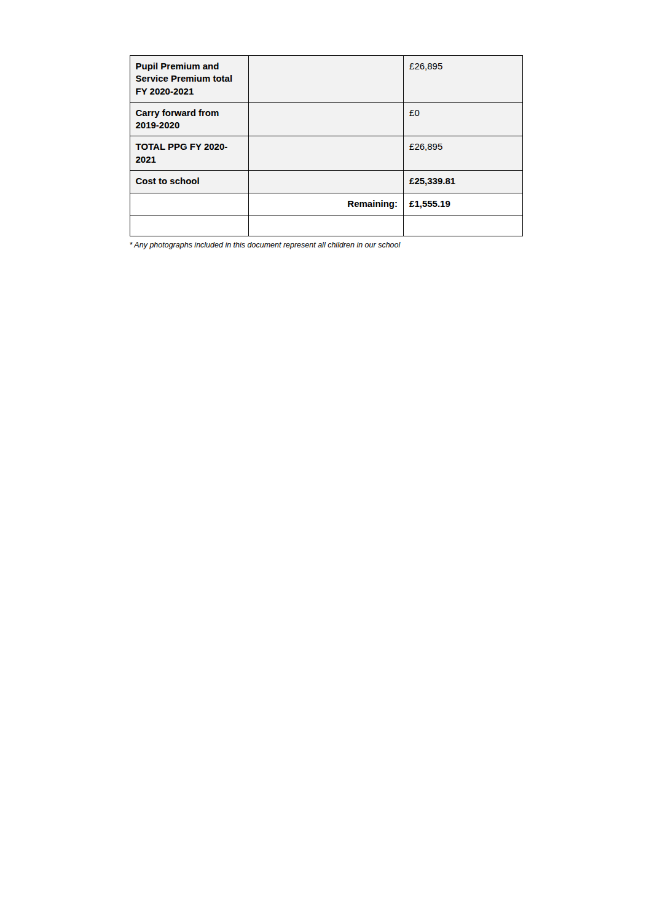| Pupil Premium and Service Premium total FY 2020-2021 | | £26,895 |
| Carry forward from 2019-2020 | | £0 |
| TOTAL PPG FY 2020-2021 | | £26,895 |
| Cost to school | | £25,339.81 |
| | Remaining: | £1,555.19 |
* Any photographs included in this document represent all children in our school